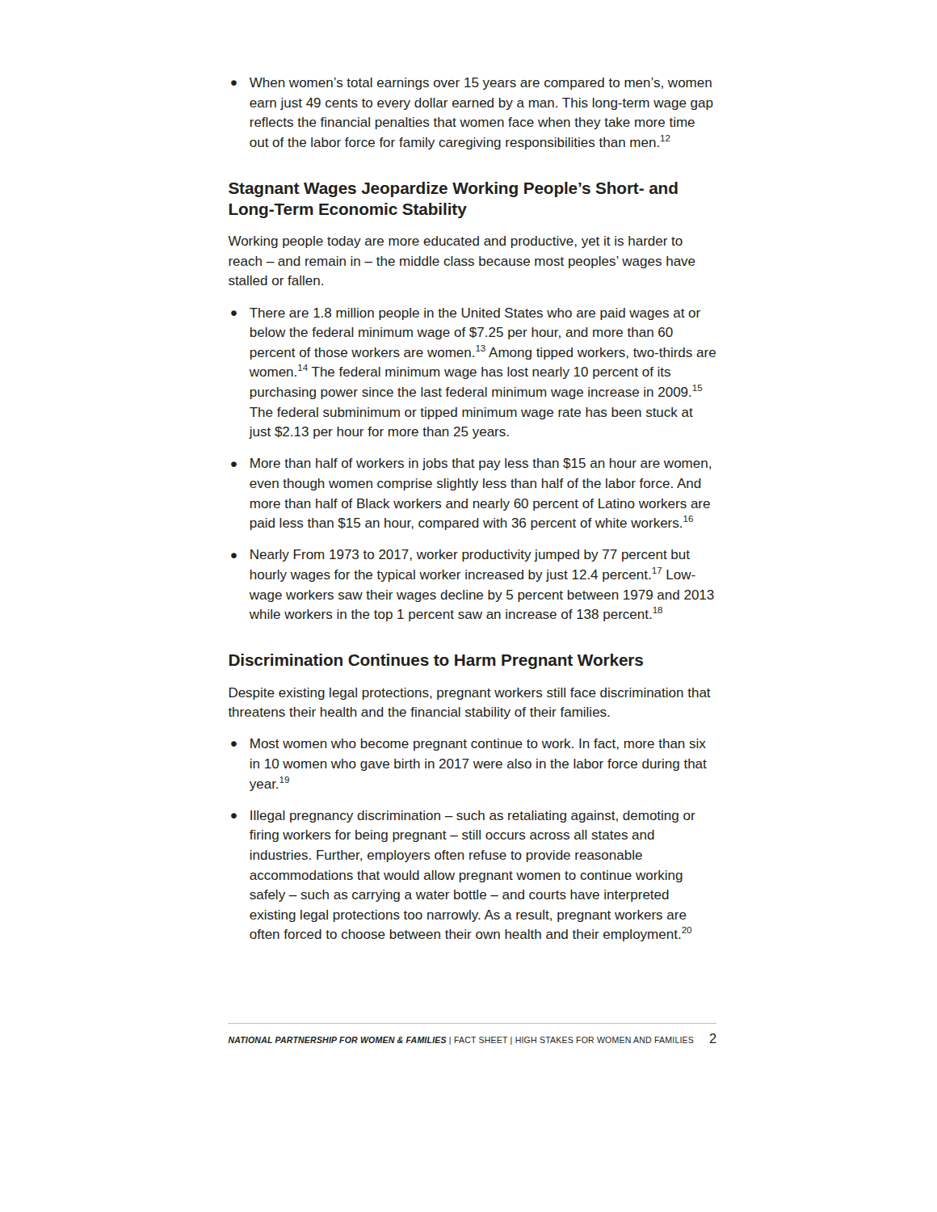When women’s total earnings over 15 years are compared to men’s, women earn just 49 cents to every dollar earned by a man. This long-term wage gap reflects the financial penalties that women face when they take more time out of the labor force for family caregiving responsibilities than men.12
Stagnant Wages Jeopardize Working People’s Short- and Long-Term Economic Stability
Working people today are more educated and productive, yet it is harder to reach – and remain in – the middle class because most peoples’ wages have stalled or fallen.
There are 1.8 million people in the United States who are paid wages at or below the federal minimum wage of $7.25 per hour, and more than 60 percent of those workers are women.13 Among tipped workers, two-thirds are women.14 The federal minimum wage has lost nearly 10 percent of its purchasing power since the last federal minimum wage increase in 2009.15 The federal subminimum or tipped minimum wage rate has been stuck at just $2.13 per hour for more than 25 years.
More than half of workers in jobs that pay less than $15 an hour are women, even though women comprise slightly less than half of the labor force. And more than half of Black workers and nearly 60 percent of Latino workers are paid less than $15 an hour, compared with 36 percent of white workers.16
Nearly From 1973 to 2017, worker productivity jumped by 77 percent but hourly wages for the typical worker increased by just 12.4 percent.17 Low-wage workers saw their wages decline by 5 percent between 1979 and 2013 while workers in the top 1 percent saw an increase of 138 percent.18
Discrimination Continues to Harm Pregnant Workers
Despite existing legal protections, pregnant workers still face discrimination that threatens their health and the financial stability of their families.
Most women who become pregnant continue to work. In fact, more than six in 10 women who gave birth in 2017 were also in the labor force during that year.19
Illegal pregnancy discrimination – such as retaliating against, demoting or firing workers for being pregnant – still occurs across all states and industries. Further, employers often refuse to provide reasonable accommodations that would allow pregnant women to continue working safely – such as carrying a water bottle – and courts have interpreted existing legal protections too narrowly. As a result, pregnant workers are often forced to choose between their own health and their employment.20
NATIONAL PARTNERSHIP FOR WOMEN & FAMILIES | FACT SHEET | HIGH STAKES FOR WOMEN AND FAMILIES
2